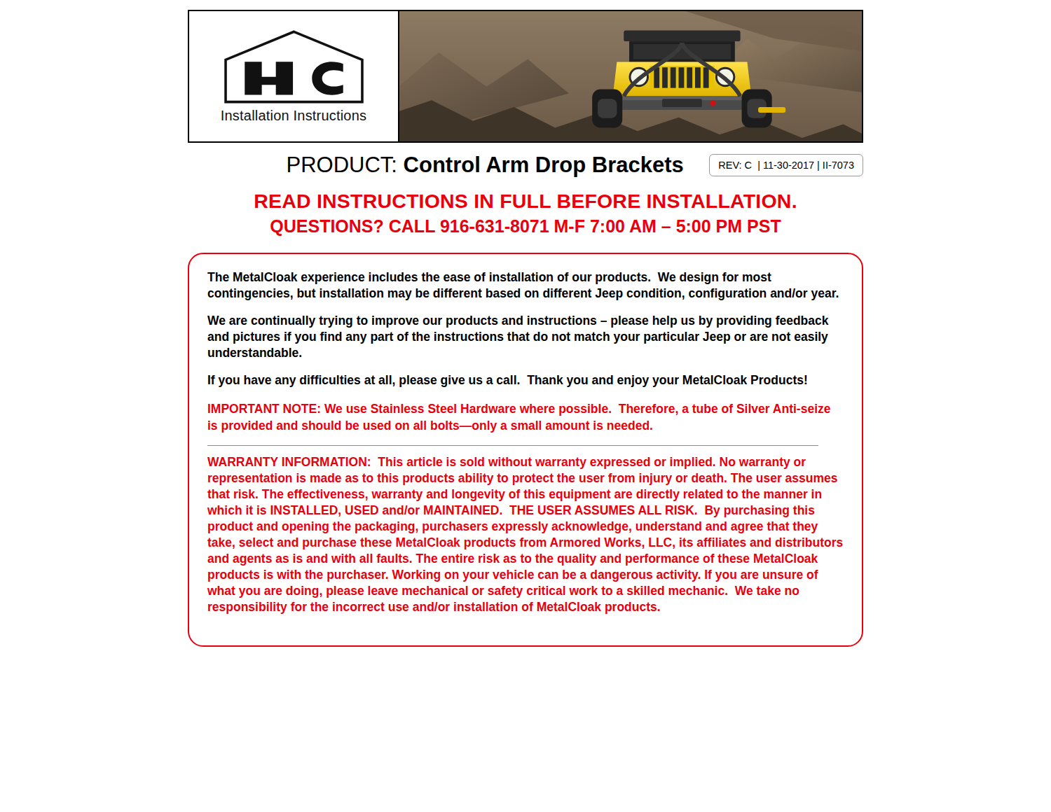MetalCloak
Installation Instructions
PRODUCT: Control Arm Drop Brackets
REV: C | 11-30-2017 | II-7073
READ INSTRUCTIONS IN FULL BEFORE INSTALLATION.
QUESTIONS? CALL 916-631-8071 M-F 7:00 AM – 5:00 PM PST
The MetalCloak experience includes the ease of installation of our products. We design for most contingencies, but installation may be different based on different Jeep condition, configuration and/or year.
We are continually trying to improve our products and instructions – please help us by providing feedback and pictures if you find any part of the instructions that do not match your particular Jeep or are not easily understandable.
If you have any difficulties at all, please give us a call. Thank you and enjoy your MetalCloak Products!
IMPORTANT NOTE: We use Stainless Steel Hardware where possible. Therefore, a tube of Silver Anti-seize is provided and should be used on all bolts—only a small amount is needed.
WARRANTY INFORMATION: This article is sold without warranty expressed or implied. No warranty or representation is made as to this products ability to protect the user from injury or death. The user assumes that risk. The effectiveness, warranty and longevity of this equipment are directly related to the manner in which it is INSTALLED, USED and/or MAINTAINED. THE USER ASSUMES ALL RISK. By purchasing this product and opening the packaging, purchasers expressly acknowledge, understand and agree that they take, select and purchase these MetalCloak products from Armored Works, LLC, its affiliates and distributors and agents as is and with all faults. The entire risk as to the quality and performance of these MetalCloak products is with the purchaser. Working on your vehicle can be a dangerous activity. If you are unsure of what you are doing, please leave mechanical or safety critical work to a skilled mechanic. We take no responsibility for the incorrect use and/or installation of MetalCloak products.